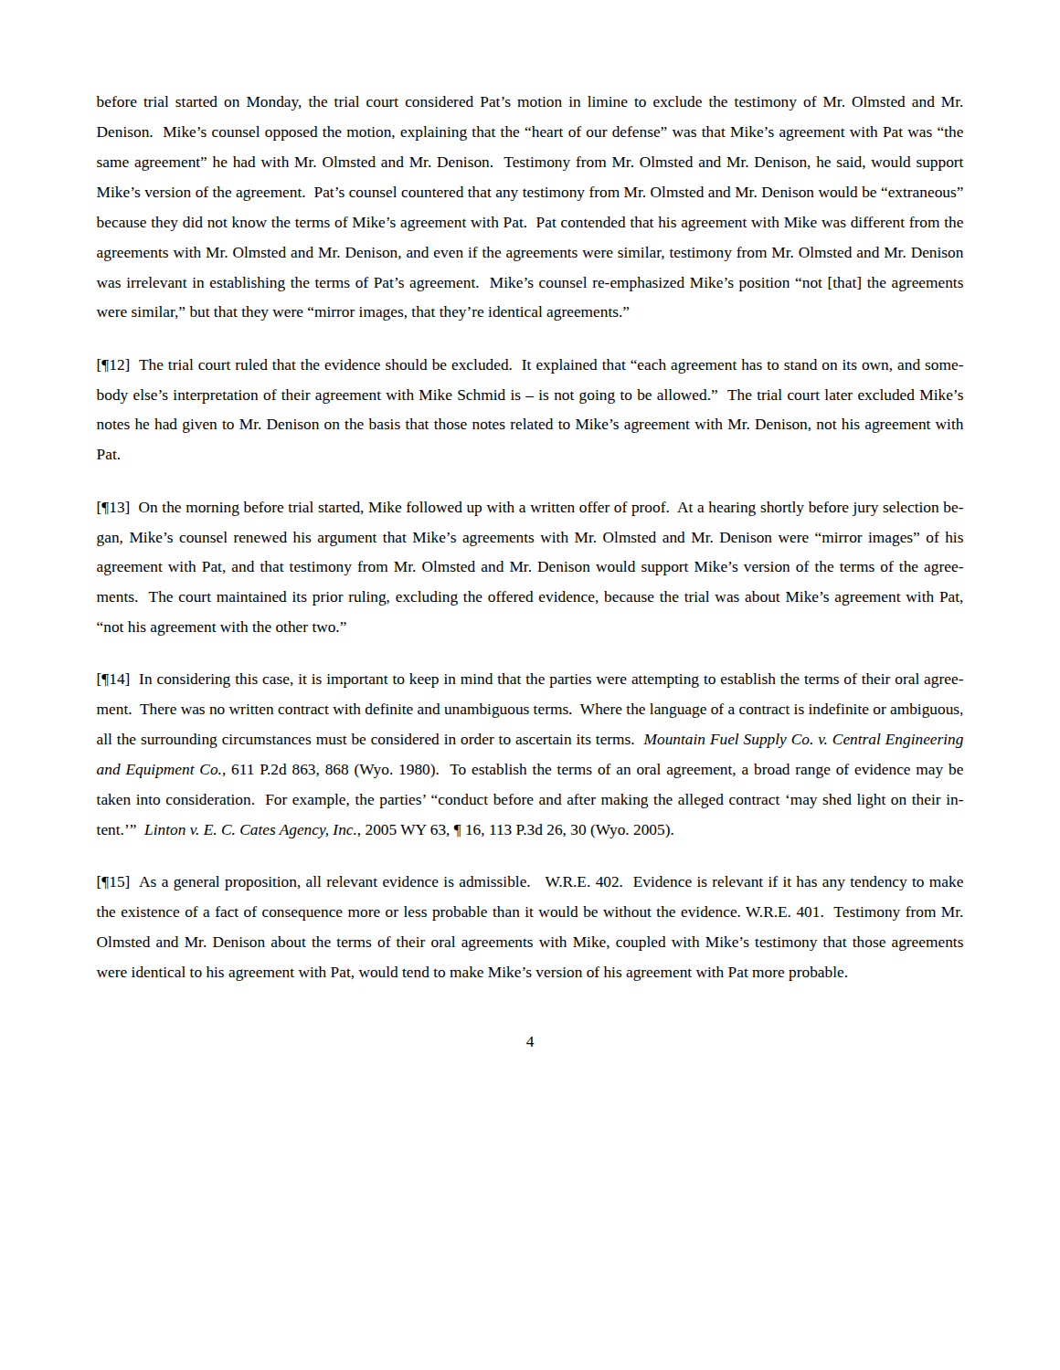before trial started on Monday, the trial court considered Pat’s motion in limine to exclude the testimony of Mr. Olmsted and Mr. Denison. Mike’s counsel opposed the motion, explaining that the “heart of our defense” was that Mike’s agreement with Pat was “the same agreement” he had with Mr. Olmsted and Mr. Denison. Testimony from Mr. Olmsted and Mr. Denison, he said, would support Mike’s version of the agreement. Pat’s counsel countered that any testimony from Mr. Olmsted and Mr. Denison would be “extraneous” because they did not know the terms of Mike’s agreement with Pat. Pat contended that his agreement with Mike was different from the agreements with Mr. Olmsted and Mr. Denison, and even if the agreements were similar, testimony from Mr. Olmsted and Mr. Denison was irrelevant in establishing the terms of Pat’s agreement. Mike’s counsel re-emphasized Mike’s position “not [that] the agreements were similar,” but that they were “mirror images, that they’re identical agreements.”
[¶12] The trial court ruled that the evidence should be excluded. It explained that “each agreement has to stand on its own, and somebody else’s interpretation of their agreement with Mike Schmid is – is not going to be allowed.” The trial court later excluded Mike’s notes he had given to Mr. Denison on the basis that those notes related to Mike’s agreement with Mr. Denison, not his agreement with Pat.
[¶13] On the morning before trial started, Mike followed up with a written offer of proof. At a hearing shortly before jury selection began, Mike’s counsel renewed his argument that Mike’s agreements with Mr. Olmsted and Mr. Denison were “mirror images” of his agreement with Pat, and that testimony from Mr. Olmsted and Mr. Denison would support Mike’s version of the terms of the agreements. The court maintained its prior ruling, excluding the offered evidence, because the trial was about Mike’s agreement with Pat, “not his agreement with the other two.”
[¶14] In considering this case, it is important to keep in mind that the parties were attempting to establish the terms of their oral agreement. There was no written contract with definite and unambiguous terms. Where the language of a contract is indefinite or ambiguous, all the surrounding circumstances must be considered in order to ascertain its terms. Mountain Fuel Supply Co. v. Central Engineering and Equipment Co., 611 P.2d 863, 868 (Wyo. 1980). To establish the terms of an oral agreement, a broad range of evidence may be taken into consideration. For example, the parties’ “conduct before and after making the alleged contract ‘may shed light on their intent.’” Linton v. E. C. Cates Agency, Inc., 2005 WY 63, ¶ 16, 113 P.3d 26, 30 (Wyo. 2005).
[¶15] As a general proposition, all relevant evidence is admissible. W.R.E. 402. Evidence is relevant if it has any tendency to make the existence of a fact of consequence more or less probable than it would be without the evidence. W.R.E. 401. Testimony from Mr. Olmsted and Mr. Denison about the terms of their oral agreements with Mike, coupled with Mike’s testimony that those agreements were identical to his agreement with Pat, would tend to make Mike’s version of his agreement with Pat more probable.
4